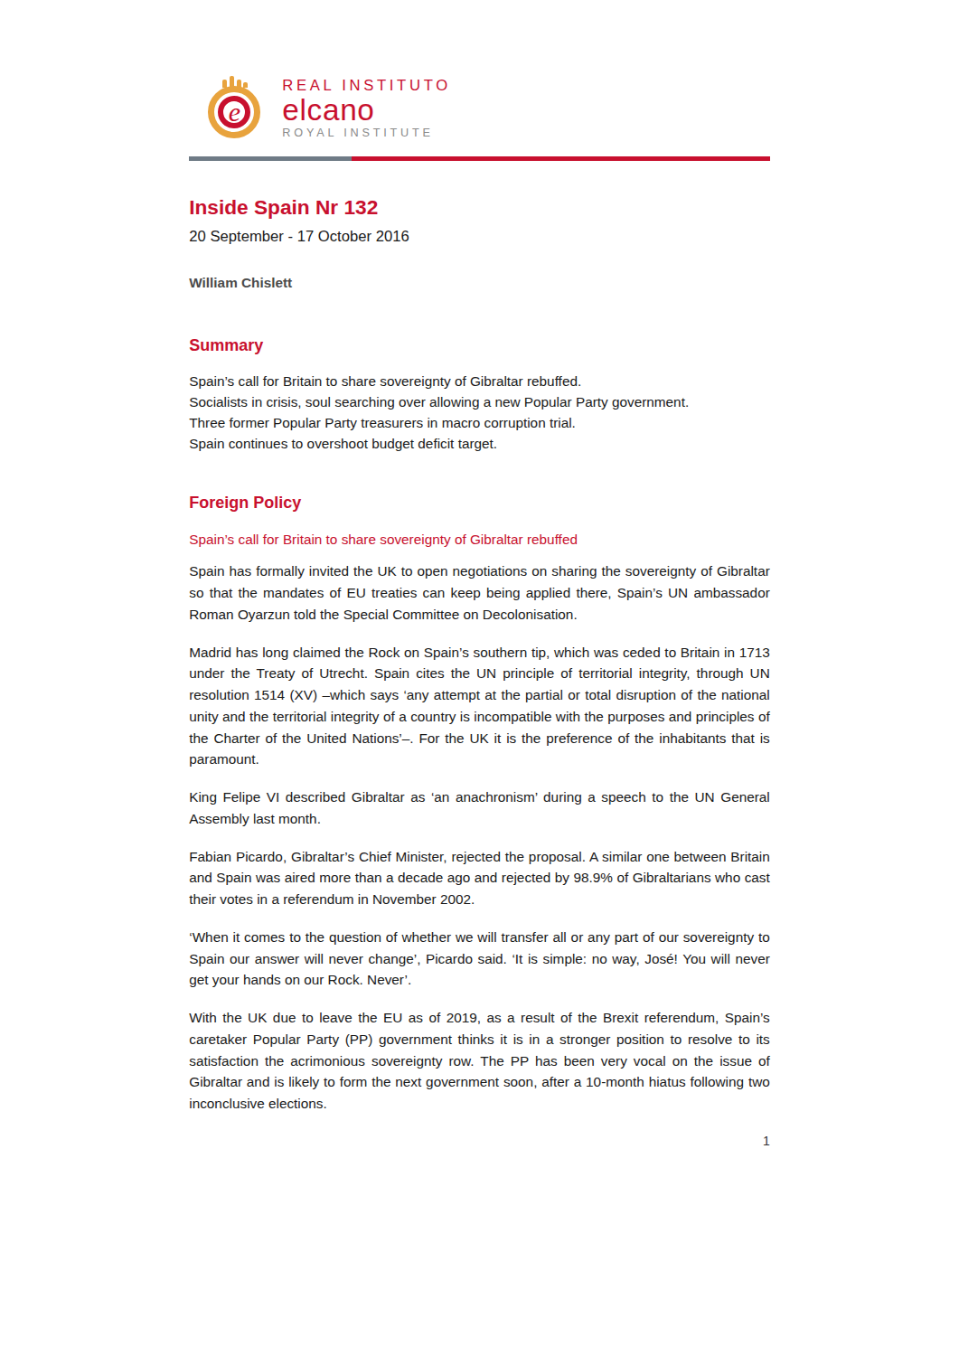e
REAL INSTITUTO
elcano
ROYAL INSTITUTE
Inside Spain Nr 132
20 September - 17 October 2016
William Chislett
Summary
Spain’s call for Britain to share sovereignty of Gibraltar rebuffed.
Socialists in crisis, soul searching over allowing a new Popular Party government.
Three former Popular Party treasurers in macro corruption trial.
Spain continues to overshoot budget deficit target.
Foreign Policy
Spain’s call for Britain to share sovereignty of Gibraltar rebuffed
Spain has formally invited the UK to open negotiations on sharing the sovereignty of Gibraltar so that the mandates of EU treaties can keep being applied there, Spain’s UN ambassador Roman Oyarzun told the Special Committee on Decolonisation.
Madrid has long claimed the Rock on Spain’s southern tip, which was ceded to Britain in 1713 under the Treaty of Utrecht. Spain cites the UN principle of territorial integrity, through UN resolution 1514 (XV) –which says ‘any attempt at the partial or total disruption of the national unity and the territorial integrity of a country is incompatible with the purposes and principles of the Charter of the United Nations’–. For the UK it is the preference of the inhabitants that is paramount.
King Felipe VI described Gibraltar as ‘an anachronism’ during a speech to the UN General Assembly last month.
Fabian Picardo, Gibraltar’s Chief Minister, rejected the proposal. A similar one between Britain and Spain was aired more than a decade ago and rejected by 98.9% of Gibraltarians who cast their votes in a referendum in November 2002.
‘When it comes to the question of whether we will transfer all or any part of our sovereignty to Spain our answer will never change’, Picardo said. ‘It is simple: no way, José! You will never get your hands on our Rock. Never’.
With the UK due to leave the EU as of 2019, as a result of the Brexit referendum, Spain’s caretaker Popular Party (PP) government thinks it is in a stronger position to resolve to its satisfaction the acrimonious sovereignty row. The PP has been very vocal on the issue of Gibraltar and is likely to form the next government soon, after a 10-month hiatus following two inconclusive elections.
1